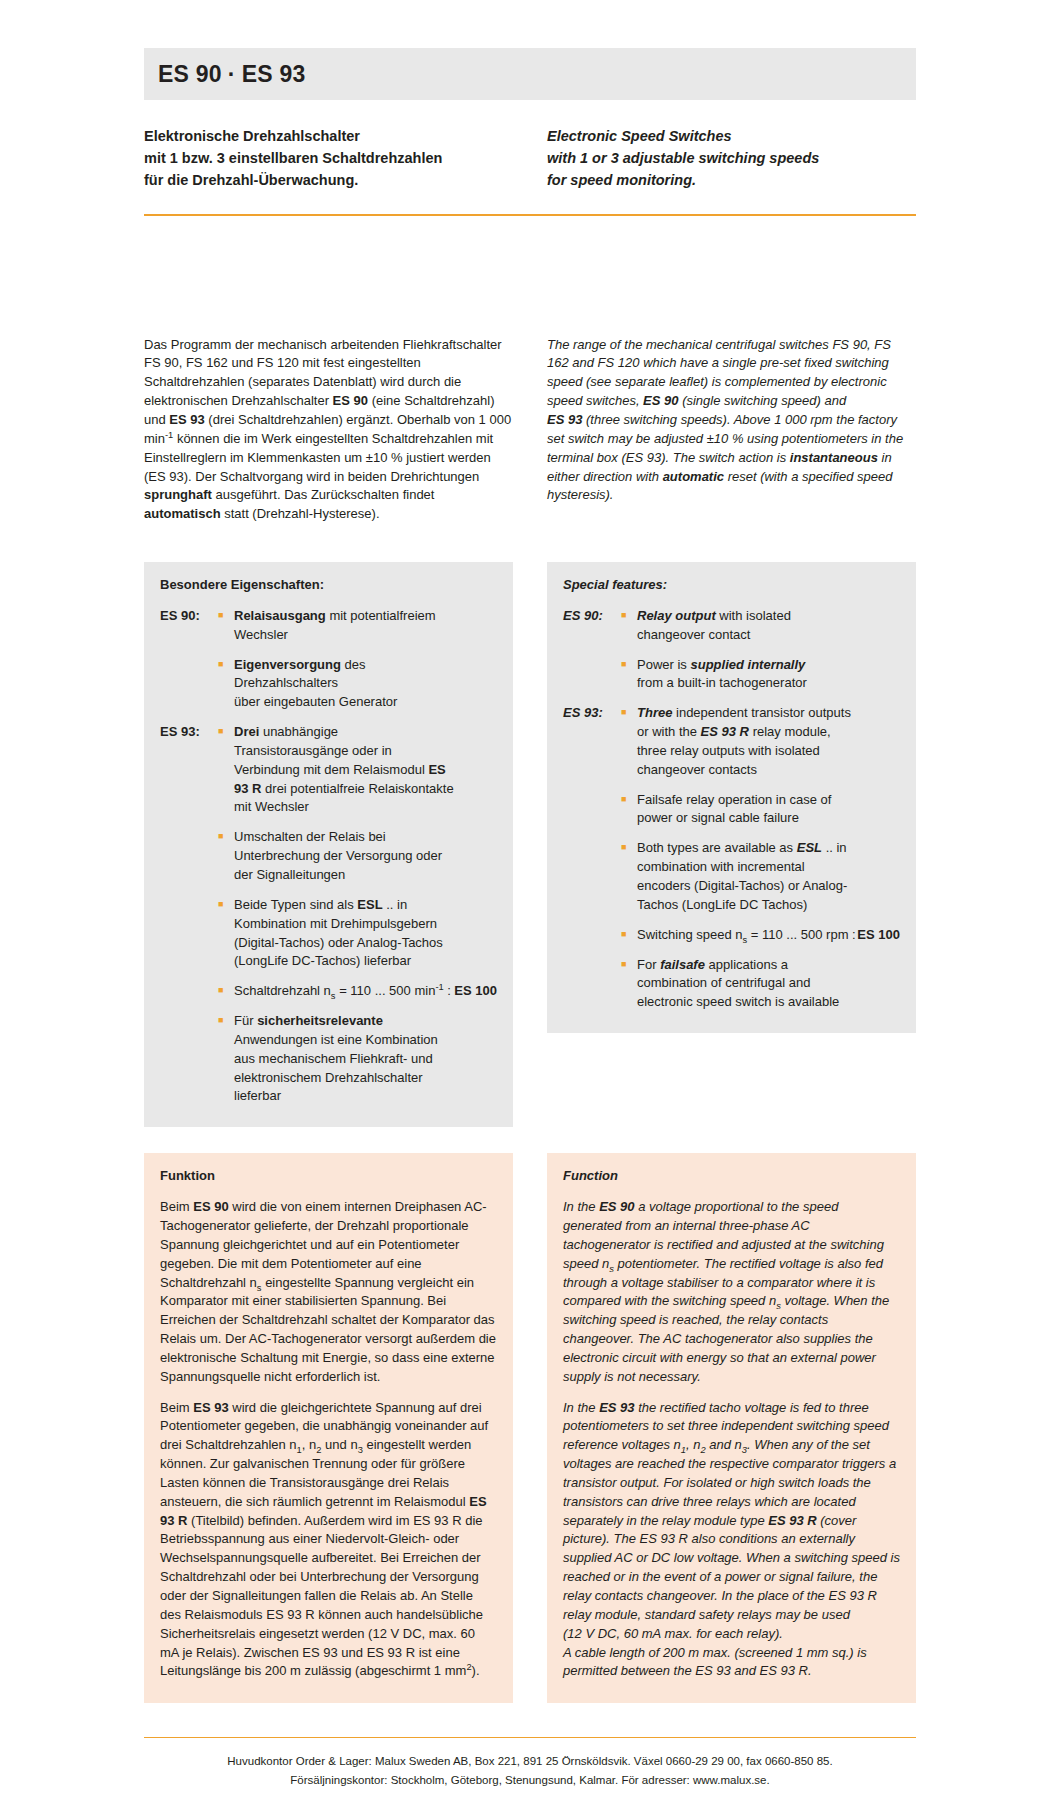ES 90·ES 93
Elektronische Drehzahlschalter
mit 1 bzw. 3 einstellbaren Schaltdrehzahlen
für die Drehzahl-Überwachung.
Electronic Speed Switches
with 1 or 3 adjustable switching speeds
for speed monitoring.
Das Programm der mechanisch arbeitenden Fliehkraftschalter FS 90, FS 162 und FS 120 mit fest eingestellten Schaltdrehzahlen (separates Datenblatt) wird durch die elektronischen Drehzahl­schalter ES 90 (eine Schaltdrehzahl) und ES 93 (drei Schaltdreh­zahlen) ergänzt. Oberhalb von 1 000 min-1 können die im Werk eingestellten Schaltdrehzahlen mit Einstellreglern im Klemmenkasten um ±10 % justiert werden (ES 93). Der Schaltvorgang wird in beiden Drehrichtungen sprunghaft ausgeführt. Das Zurückschalten findet automatisch statt (Drehzahl-Hysterese).
The range of the mechanical centrifugal switches FS 90, FS 162 and FS 120 which have a single pre-set fixed switching speed (see separate leaflet) is complemented by electronic speed switches, ES 90 (single switching speed) and
ES 93 (three switching speeds). Above 1 000 rpm the factory set switch may be adjusted ±10 % using potentiometers in the terminal box (ES 93). The switch action is instantaneous in either direction with automatic reset (with a specified speed hysteresis).
Besondere Eigenschaften:
| ES 90: | ■ | Relaisausgang mit potentialfreiem Wechsler | |
| | ■ | Eigenversorgung des Drehzahlschalters über eingebauten Generator | |
| ES 93: | ■ | Drei unabhängige Transistorausgänge oder in Verbindung mit dem Relaismodul ES 93 R drei potentialfreie Relaiskontakte mit Wechsler | |
| | ■ | Umschalten der Relais bei Unterbrechung der Versorgung oder der Signalleitungen | |
| | ■ | Beide Typen sind als ESL .. in Kombination mit Drehimpulsgebern (Digital-Tachos) oder Analog-Tachos (LongLife DC-Tachos) lieferbar | |
| | ■ | Schaltdrehzahl n s = 110 ... 500 min -1 : | ES 100 |
| | ■ | Für sicherheitsrelevante Anwendungen ist eine Kombination aus mechanischem Fliehkraft- und elektronischem Drehzahlschalter lieferbar | |
Special features:
| ES 90: | ■ | Relay output with isolated changeover contact | |
| | ■ | Power is supplied internally from a built-in tachogenerator | |
| ES 93: | ■ | Three independent transistor outputs or with the ES 93 R relay module, three relay outputs with isolated changeover contacts | |
| | ■ | Failsafe relay operation in case of power or signal cable failure | |
| | ■ | Both types are available as ESL .. in combination with incremental encoders (Digital-Tachos) or Analog-Tachos (LongLife DC Tachos) | |
| | ■ | Switching speed n s = 110 ... 500 rpm : | ES 100 |
| | ■ | For failsafe applications a combination of centrifugal and electronic speed switch is available | |
Funktion
Beim ES 90 wird die von einem internen Dreiphasen AC-Tachogenerator gelieferte, der Drehzahl proportionale Spannung gleichgerichtet und auf ein Potentiometer gegeben. Die mit dem Potentiometer auf eine Schaltdrehzahl ns eingestellte Spannung vergleicht ein Komparator mit einer stabilisierten Spannung. Bei Erreichen der Schaltdrehzahl schaltet der Komparator das Relais um. Der AC-Tachogenerator versorgt außerdem die elektronische Schaltung mit Energie, so dass eine externe Spannungsquelle nicht erforderlich ist.
Beim ES 93 wird die gleichgerichtete Spannung auf drei Potentiometer gegeben, die unabhängig voneinander auf drei Schaltdrehzahlen n1, n2 und n3 eingestellt werden können. Zur galvanischen Trennung oder für größere Lasten können die Transistorausgänge drei Relais ansteuern, die sich räumlich getrennt im Relaismodul ES 93 R (Titelbild) befinden. Außerdem wird im ES 93 R die Betriebsspannung aus einer Niedervolt-Gleich- oder Wechselspannungsquelle aufbereitet. Bei Erreichen der Schaltdrehzahl oder bei Unterbrechung der Versorgung oder der Signalleitungen fallen die Relais ab. An Stelle des Relais­moduls ES 93 R können auch handelsübliche Sicherheitsrelais eingesetzt werden (12 V DC, max. 60 mA je Relais). Zwischen ES 93 und ES 93 R ist eine Leitungslänge bis 200 m zulässig (abgeschirmt 1 mm2).
Function
In the ES 90 a voltage proportional to the speed generated from an internal three-phase AC tachogenerator is rectified and adjusted at the switching speed ns potentiometer. The rectified voltage is also fed through a voltage stabiliser to a comparator where it is compared with the switching speed ns voltage. When the switching speed is reached, the relay contacts changeover. The AC tachogenerator also supplies the electronic circuit with energy so that an external power supply is not necessary.
In the ES 93 the rectified tacho voltage is fed to three potentiometers to set three independent switching speed reference voltages n1, n2 and n3. When any of the set voltages are reached the respective comparator triggers a transistor output. For isolated or high switch loads the transistors can drive three relays which are located separately in the relay module type ES 93 R (cover picture). The ES 93 R also conditions an externally supplied AC or DC low voltage. When a switching speed is reached or in the event of a power or signal failure, the relay contacts changeover. In the place of the ES 93 R relay module, standard safety relays may be used
(12 V DC, 60 mA max. for each relay).
A cable length of 200 m max. (screened 1 mm sq.) is permitted between the ES 93 and ES 93 R.
Huvudkontor Order & Lager: Malux Sweden AB, Box 221, 891 25 Örnsköldsvik. Växel 0660-29 29 00, fax 0660-850 85.
Försäljningskontor: Stockholm, Göteborg, Stenungsund, Kalmar. För adresser: www.malux.se.